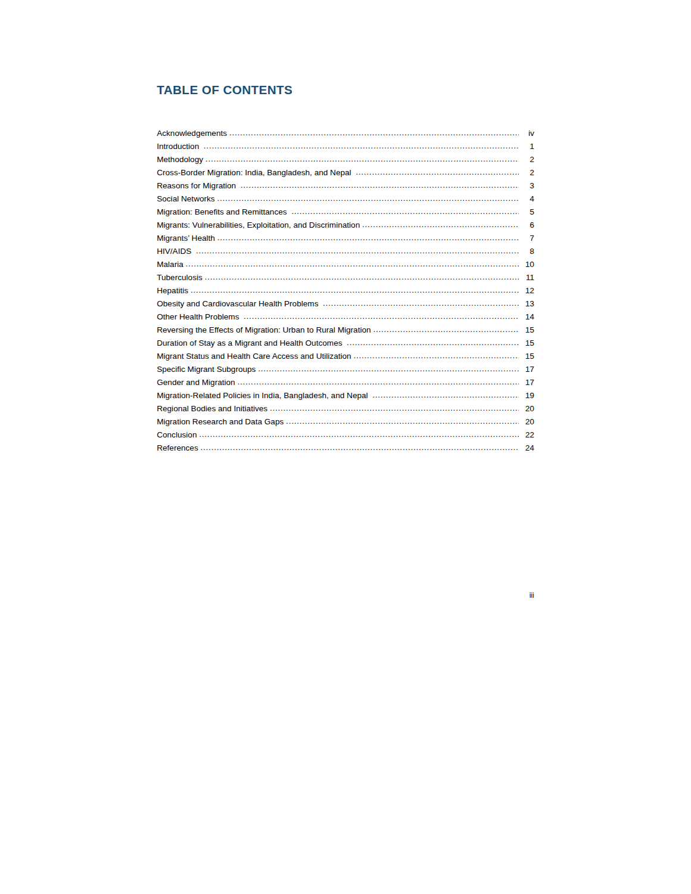TABLE OF CONTENTS
Acknowledgements........................................................................................................................................................... iv
Introduction ................................................................................................................................................................. 1
Methodology................................................................................................................................................................. 2
Cross-Border Migration: India, Bangladesh, and Nepal .............................................................................................. 2
Reasons for Migration ................................................................................................................................................. 3
Social Networks........................................................................................................................................................... 4
Migration: Benefits and Remittances ............................................................................................................................. 5
Migrants: Vulnerabilities, Exploitation, and Discrimination.......................................................................................... 6
Migrants’ Health........................................................................................................................................................... 7
HIV/AIDS ................................................................................................................................................................. 8
Malaria..................................................................................................................................................................... 10
Tuberculosis............................................................................................................................................................. 11
Hepatitis................................................................................................................................................................... 12
Obesity and Cardiovascular Health Problems ....................................................................................................... 13
Other Health Problems ......................................................................................................................................... 14
Reversing the Effects of Migration: Urban to Rural Migration....................................................................................... 15
Duration of Stay as a Migrant and Health Outcomes ........................................................................................... 15
Migrant Status and Health Care Access and Utilization......................................................................................... 15
Specific Migrant Subgroups................................................................................................................................. 17
Gender and Migration.................................................................................................................................................. 17
Migration-Related Policies in India, Bangladesh, and Nepal ....................................................................................... 19
Regional Bodies and Initiatives........................................................................................................................... 20
Migration Research and Data Gaps................................................................................................................................. 20
Conclusion................................................................................................................................................................... 22
References................................................................................................................................................................... 24
iii